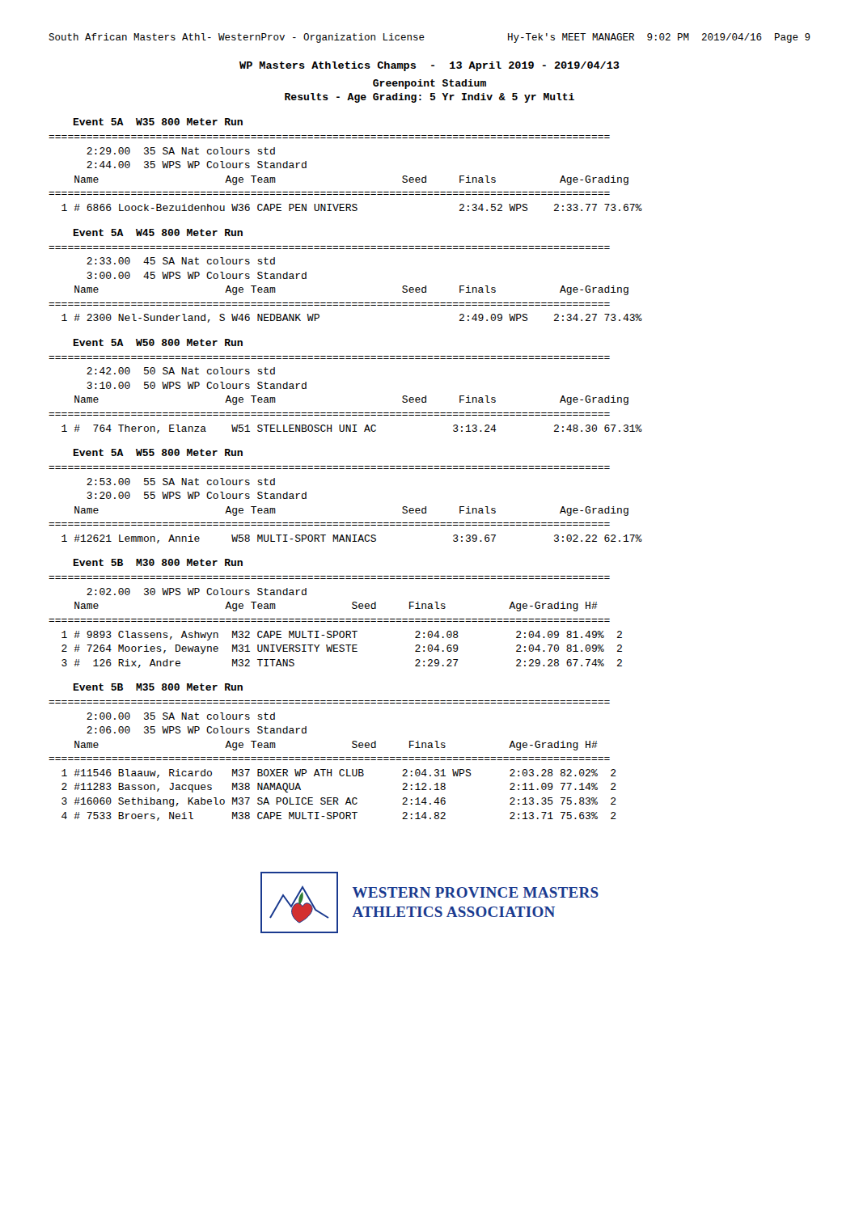South African Masters Athl- WesternProv - Organization License
Hy-Tek's MEET MANAGER 9:02 PM 2019/04/16 Page 9
WP Masters Athletics Champs - 13 April 2019 - 2019/04/13
Greenpoint Stadium
Results - Age Grading: 5 Yr Indiv & 5 yr Multi
Event 5A W35 800 Meter Run
=========================================================================================
      2:29.00  35 SA Nat colours std
      2:44.00  35 WPS WP Colours Standard
    Name                    Age Team                    Seed     Finals          Age-Grading
=========================================================================================
  1 # 6866 Loock-Bezuidenhou W36 CAPE PEN UNIVERS                2:34.52 WPS    2:33.77 73.67%
Event 5A W45 800 Meter Run
=========================================================================================
      2:33.00  45 SA Nat colours std
      3:00.00  45 WPS WP Colours Standard
    Name                    Age Team                    Seed     Finals          Age-Grading
=========================================================================================
  1 # 2300 Nel-Sunderland, S W46 NEDBANK WP                      2:49.09 WPS    2:34.27 73.43%
Event 5A W50 800 Meter Run
=========================================================================================
      2:42.00  50 SA Nat colours std
      3:10.00  50 WPS WP Colours Standard
    Name                    Age Team                    Seed     Finals          Age-Grading
=========================================================================================
  1 #  764 Theron, Elanza    W51 STELLENBOSCH UNI AC            3:13.24         2:48.30 67.31%
Event 5A W55 800 Meter Run
=========================================================================================
      2:53.00  55 SA Nat colours std
      3:20.00  55 WPS WP Colours Standard
    Name                    Age Team                    Seed     Finals          Age-Grading
=========================================================================================
  1 #12621 Lemmon, Annie     W58 MULTI-SPORT MANIACS            3:39.67         3:02.22 62.17%
Event 5B M30 800 Meter Run
=========================================================================================
      2:02.00  30 WPS WP Colours Standard
    Name                    Age Team            Seed     Finals          Age-Grading H#
=========================================================================================
  1 # 9893 Classens, Ashwyn  M32 CAPE MULTI-SPORT         2:04.08         2:04.09 81.49%  2
  2 # 7264 Moories, Dewayne  M31 UNIVERSITY WESTE         2:04.69         2:04.70 81.09%  2
  3 #  126 Rix, Andre        M32 TITANS                   2:29.27         2:29.28 67.74%  2
Event 5B M35 800 Meter Run
=========================================================================================
      2:00.00  35 SA Nat colours std
      2:06.00  35 WPS WP Colours Standard
    Name                    Age Team            Seed     Finals          Age-Grading H#
=========================================================================================
  1 #11546 Blaauw, Ricardo   M37 BOXER WP ATH CLUB      2:04.31 WPS      2:03.28 82.02%  2
  2 #11283 Basson, Jacques   M38 NAMAQUA                2:12.18          2:11.09 77.14%  2
  3 #16060 Sethibang, Kabelo M37 SA POLICE SER AC       2:14.46          2:13.35 75.83%  2
  4 # 7533 Broers, Neil      M38 CAPE MULTI-SPORT       2:14.82          2:13.71 75.63%  2
WESTERN PROVINCE MASTERS
ATHLETICS ASSOCIATION